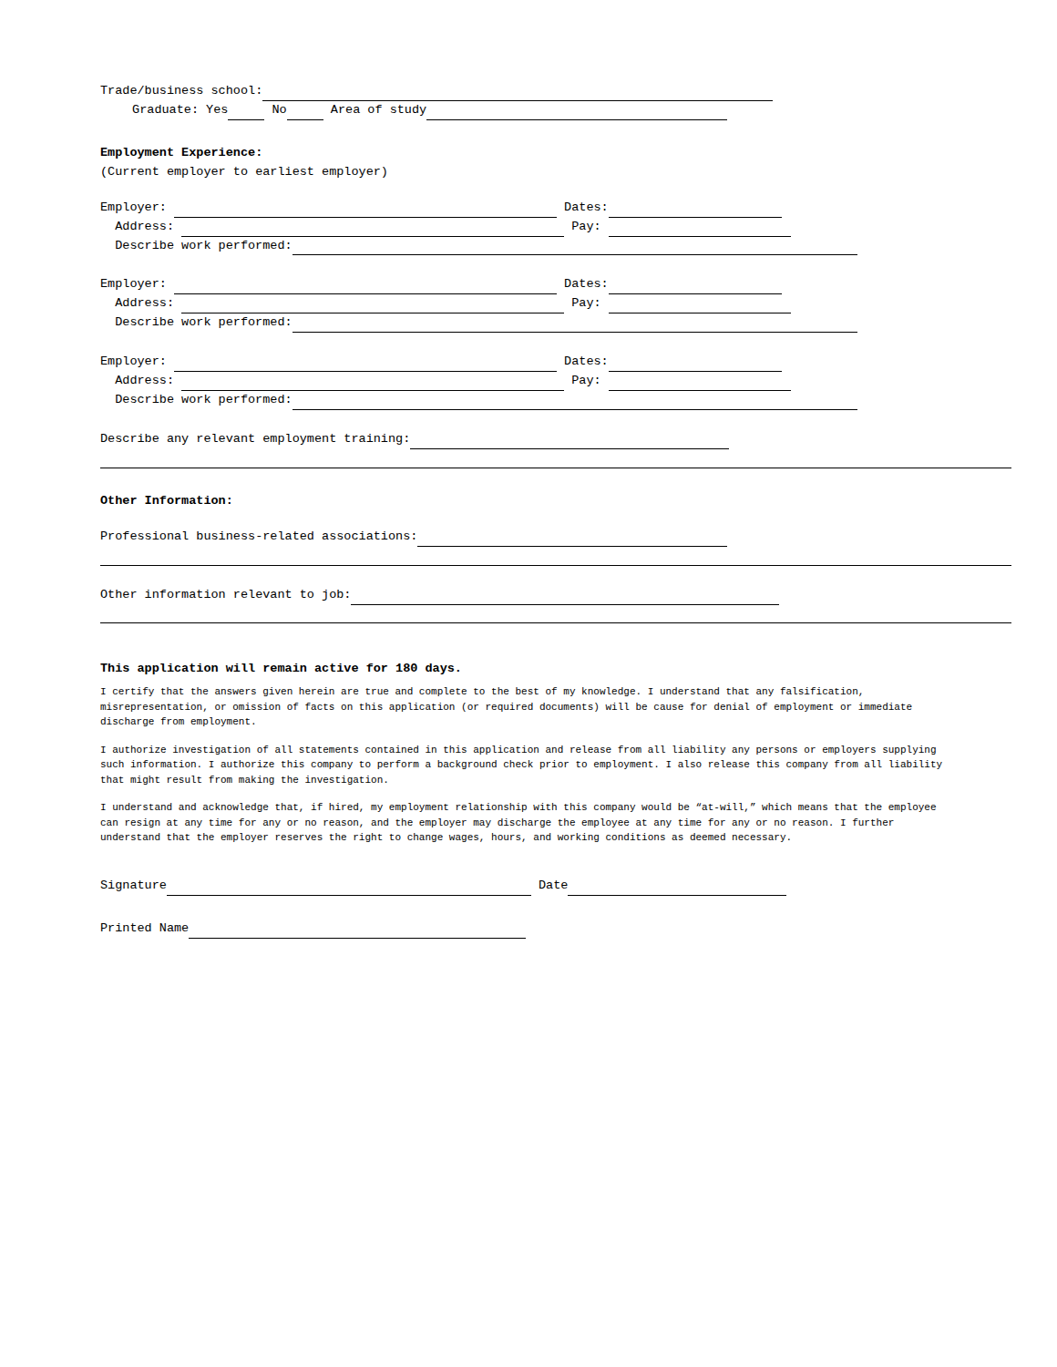Trade/business school:
Graduate: Yes No Area of study
Employment Experience:
(Current employer to earliest employer)
Employer: Dates:
Address: Pay:
Describe work performed:
Employer: Dates:
Address: Pay:
Describe work performed:
Employer: Dates:
Address: Pay:
Describe work performed:
Describe any relevant employment training:
Other Information:
Professional business-related associations:
Other information relevant to job:
This application will remain active for 180 days.
I certify that the answers given herein are true and complete to the best of my knowledge. I understand that any falsification, misrepresentation, or omission of facts on this application (or required documents) will be cause for denial of employment or immediate discharge from employment.
I authorize investigation of all statements contained in this application and release from all liability any persons or employers supplying such information. I authorize this company to perform a background check prior to employment. I also release this company from all liability that might result from making the investigation.
I understand and acknowledge that, if hired, my employment relationship with this company would be “at-will,” which means that the employee can resign at any time for any or no reason, and the employer may discharge the employee at any time for any or no reason. I further understand that the employer reserves the right to change wages, hours, and working conditions as deemed necessary.
Signature Date
Printed Name